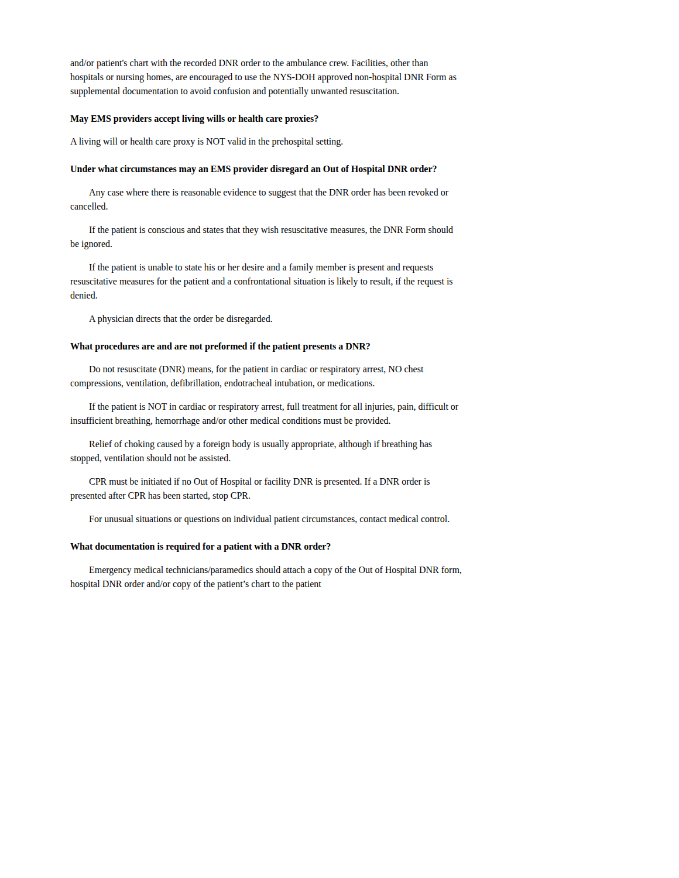and/or patient's chart with the recorded DNR order to the ambulance crew. Facilities, other than hospitals or nursing homes, are encouraged to use the NYS-DOH approved non-hospital DNR Form as supplemental documentation to avoid confusion and potentially unwanted resuscitation.
May EMS providers accept living wills or health care proxies?
A living will or health care proxy is NOT valid in the prehospital setting.
Under what circumstances may an EMS provider disregard an Out of Hospital DNR order?
Any case where there is reasonable evidence to suggest that the DNR order has been revoked or cancelled.
If the patient is conscious and states that they wish resuscitative measures, the DNR Form should be ignored.
If the patient is unable to state his or her desire and a family member is present and requests resuscitative measures for the patient and a confrontational situation is likely to result, if the request is denied.
A physician directs that the order be disregarded.
What procedures are and are not preformed if the patient presents a DNR?
Do not resuscitate (DNR) means, for the patient in cardiac or respiratory arrest, NO chest compressions, ventilation, defibrillation, endotracheal intubation, or medications.
If the patient is NOT in cardiac or respiratory arrest, full treatment for all injuries, pain, difficult or insufficient breathing, hemorrhage and/or other medical conditions must be provided.
Relief of choking caused by a foreign body is usually appropriate, although if breathing has stopped, ventilation should not be assisted.
CPR must be initiated if no Out of Hospital or facility DNR is presented. If a DNR order is presented after CPR has been started, stop CPR.
For unusual situations or questions on individual patient circumstances, contact medical control.
What documentation is required for a patient with a DNR order?
Emergency medical technicians/paramedics should attach a copy of the Out of Hospital DNR form, hospital DNR order and/or copy of the patient’s chart to the patient